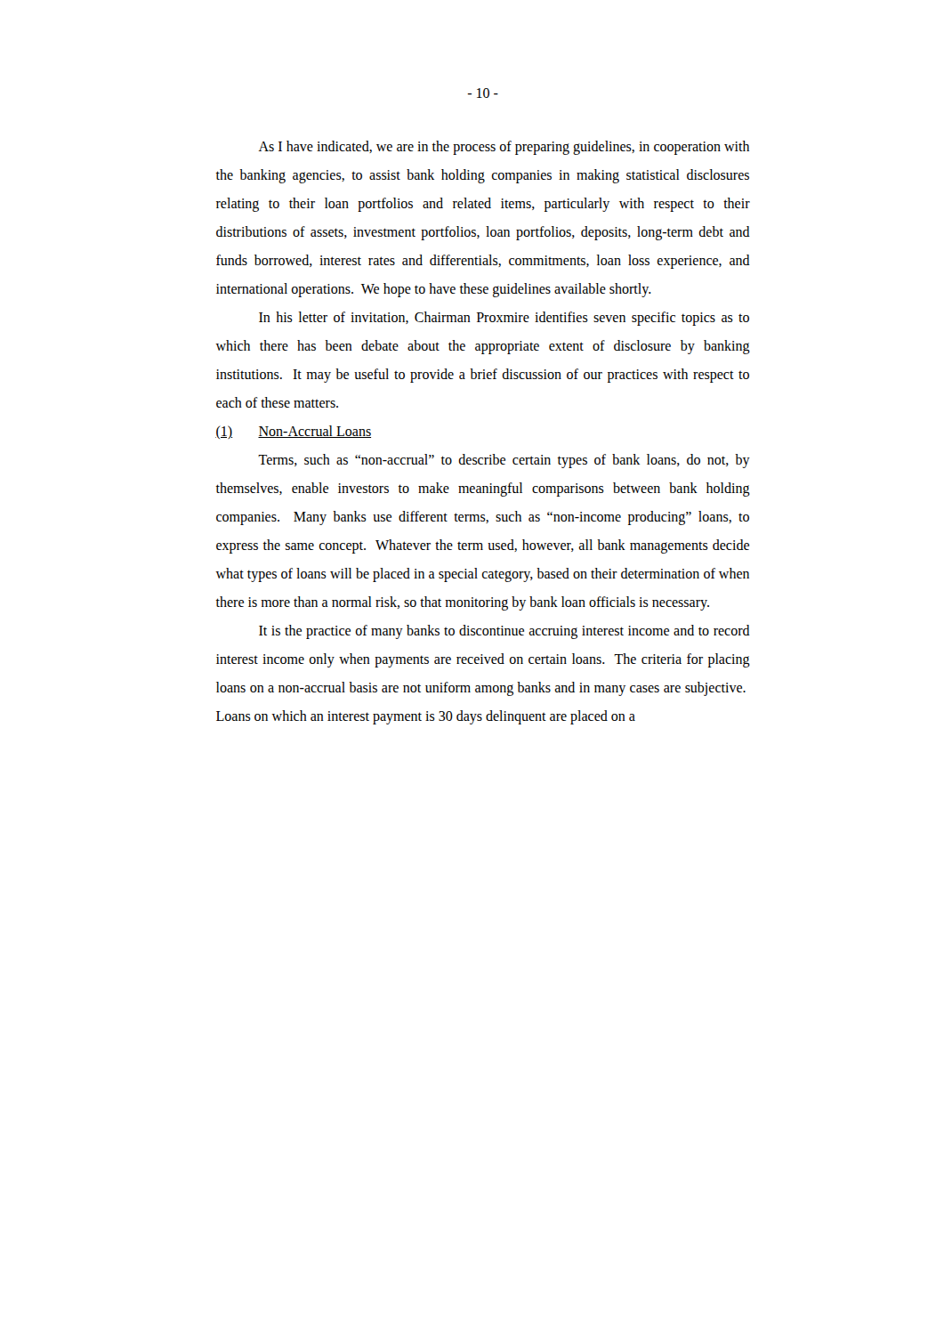- 10 -
As I have indicated, we are in the process of preparing guidelines, in cooperation with the banking agencies, to assist bank holding companies in making statistical disclosures relating to their loan portfolios and related items, particularly with respect to their distributions of assets, investment portfolios, loan portfolios, deposits, long-term debt and funds borrowed, interest rates and differentials, commitments, loan loss experience, and international operations. We hope to have these guidelines available shortly.
In his letter of invitation, Chairman Proxmire identifies seven specific topics as to which there has been debate about the appropriate extent of disclosure by banking institutions. It may be useful to provide a brief discussion of our practices with respect to each of these matters.
(1) Non-Accrual Loans
Terms, such as “non-accrual” to describe certain types of bank loans, do not, by themselves, enable investors to make meaningful comparisons between bank holding companies. Many banks use different terms, such as “non-income producing” loans, to express the same concept. Whatever the term used, however, all bank managements decide what types of loans will be placed in a special category, based on their determination of when there is more than a normal risk, so that monitoring by bank loan officials is necessary.
It is the practice of many banks to discontinue accruing interest income and to record interest income only when payments are received on certain loans. The criteria for placing loans on a non-accrual basis are not uniform among banks and in many cases are subjective. Loans on which an interest payment is 30 days delinquent are placed on a